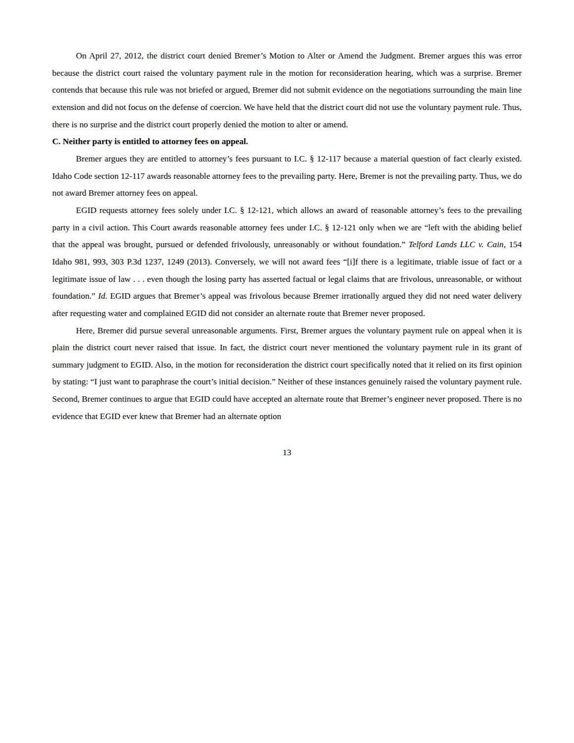On April 27, 2012, the district court denied Bremer’s Motion to Alter or Amend the Judgment. Bremer argues this was error because the district court raised the voluntary payment rule in the motion for reconsideration hearing, which was a surprise. Bremer contends that because this rule was not briefed or argued, Bremer did not submit evidence on the negotiations surrounding the main line extension and did not focus on the defense of coercion. We have held that the district court did not use the voluntary payment rule. Thus, there is no surprise and the district court properly denied the motion to alter or amend.
C. Neither party is entitled to attorney fees on appeal.
Bremer argues they are entitled to attorney’s fees pursuant to I.C. § 12-117 because a material question of fact clearly existed. Idaho Code section 12-117 awards reasonable attorney fees to the prevailing party. Here, Bremer is not the prevailing party. Thus, we do not award Bremer attorney fees on appeal.
EGID requests attorney fees solely under I.C. § 12-121, which allows an award of reasonable attorney’s fees to the prevailing party in a civil action. This Court awards reasonable attorney fees under I.C. § 12-121 only when we are “left with the abiding belief that the appeal was brought, pursued or defended frivolously, unreasonably or without foundation.” Telford Lands LLC v. Cain, 154 Idaho 981, 993, 303 P.3d 1237, 1249 (2013). Conversely, we will not award fees “[i]f there is a legitimate, triable issue of fact or a legitimate issue of law . . . even though the losing party has asserted factual or legal claims that are frivolous, unreasonable, or without foundation.” Id. EGID argues that Bremer’s appeal was frivolous because Bremer irrationally argued they did not need water delivery after requesting water and complained EGID did not consider an alternate route that Bremer never proposed.
Here, Bremer did pursue several unreasonable arguments. First, Bremer argues the voluntary payment rule on appeal when it is plain the district court never raised that issue. In fact, the district court never mentioned the voluntary payment rule in its grant of summary judgment to EGID. Also, in the motion for reconsideration the district court specifically noted that it relied on its first opinion by stating: “I just want to paraphrase the court’s initial decision.” Neither of these instances genuinely raised the voluntary payment rule. Second, Bremer continues to argue that EGID could have accepted an alternate route that Bremer’s engineer never proposed. There is no evidence that EGID ever knew that Bremer had an alternate option
13